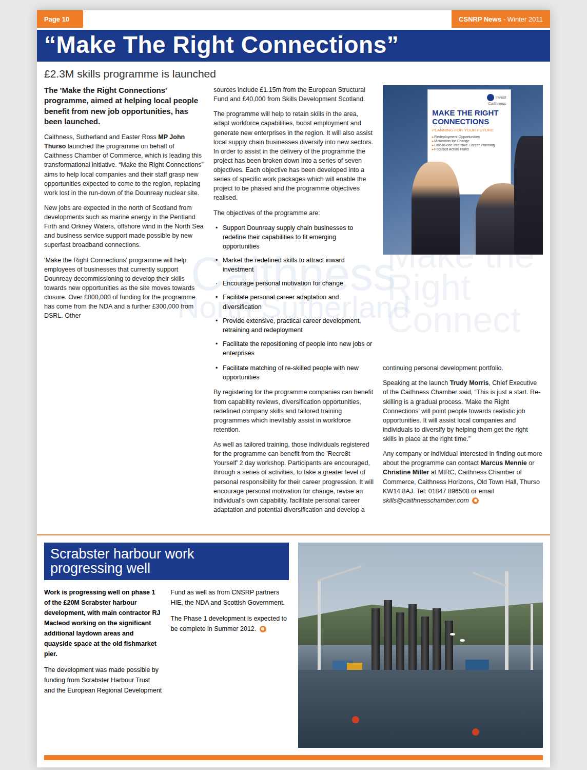Page 10
CSNRP News - Winter 2011
“Make The Right Connections”
£2.3M skills programme is launched
CaithnessNorth Sutherland
Make the
Right
Connect
The 'Make the Right Connections' programme, aimed at helping local people benefit from new job opportunities, has been launched.
Caithness, Sutherland and Easter Ross MP John Thurso launched the programme on behalf of Caithness Chamber of Commerce, which is leading this transformational initiative. “Make the Right Connections” aims to help local companies and their staff grasp new opportunities expected to come to the region, replacing work lost in the run-down of the Dounreay nuclear site.
New jobs are expected in the north of Scotland from developments such as marine energy in the Pentland Firth and Orkney Waters, offshore wind in the North Sea and business service support made possible by new superfast broadband connections.
'Make the Right Connections' programme will help employees of businesses that currently support Dounreay decommissioning to develop their skills towards new opportunities as the site moves towards closure. Over £800,000 of funding for the programme has come from the NDA and a further £300,000 from DSRL. Other
sources include £1.15m from the European Structural Fund and £40,000 from Skills Development Scotland.
The programme will help to retain skills in the area, adapt workforce capabilities, boost employment and generate new enterprises in the region. It will also assist local supply chain businesses diversify into new sectors. In order to assist in the delivery of the programme the project has been broken down into a series of seven objectives. Each objective has been developed into a series of specific work packages which will enable the project to be phased and the programme objectives realised.
The objectives of the programme are:
Support Dounreay supply chain businesses to redefine their capabilities to fit emerging opportunities
Market the redefined skills to attract inward investment
Encourage personal motivation for change
Facilitate personal career adaptation and diversification
Provide extensive, practical career development, retraining and redeployment
Facilitate the repositioning of people into new jobs or enterprises
invest
Caithness
MAKE THE RIGHT
CONNECTIONS
PLANNING FOR YOUR FUTURE
Redeployment Opportunities
Motivation for Change
One-to-one Intensive Career Planning
Focused Action Plans
Facilitate matching of re-skilled people with new opportunities
By registering for the programme companies can benefit from capability reviews, diversification opportunities, redefined company skills and tailored training programmes which inevitably assist in workforce retention.
As well as tailored training, those individuals registered for the programme can benefit from the 'Recre8t Yourself' 2 day workshop. Participants are encouraged, through a series of activities, to take a greater level of personal responsibility for their career progression. It will encourage personal motivation for change, revise an individual's own capability, facilitate personal career adaptation and potential diversification and develop a
continuing personal development portfolio.
Speaking at the launch Trudy Morris, Chief Executive of the Caithness Chamber said, “This is just a start. Re-skilling is a gradual process. 'Make the Right Connections' will point people towards realistic job opportunities. It will assist local companies and individuals to diversify by helping them get the right skills in place at the right time.”
Any company or individual interested in finding out more about the programme can contact Marcus Mennie or Christine Miller at MtRC, Caithness Chamber of Commerce, Caithness Horizons, Old Town Hall, Thurso KW14 8AJ. Tel: 01847 896508 or email skills@caithnesschamber.com
Scrabster harbour work
progressing well
Work is progressing well on phase 1 of the £20M Scrabster harbour development, with main contractor RJ Macleod working on the significant additional laydown areas and quayside space at the old fishmarket pier.
The development was made possible by funding from Scrabster Harbour Trust and the European Regional Development
Fund as well as from CNSRP partners HIE, the NDA and Scottish Government.
The Phase 1 development is expected to be complete in Summer 2012.